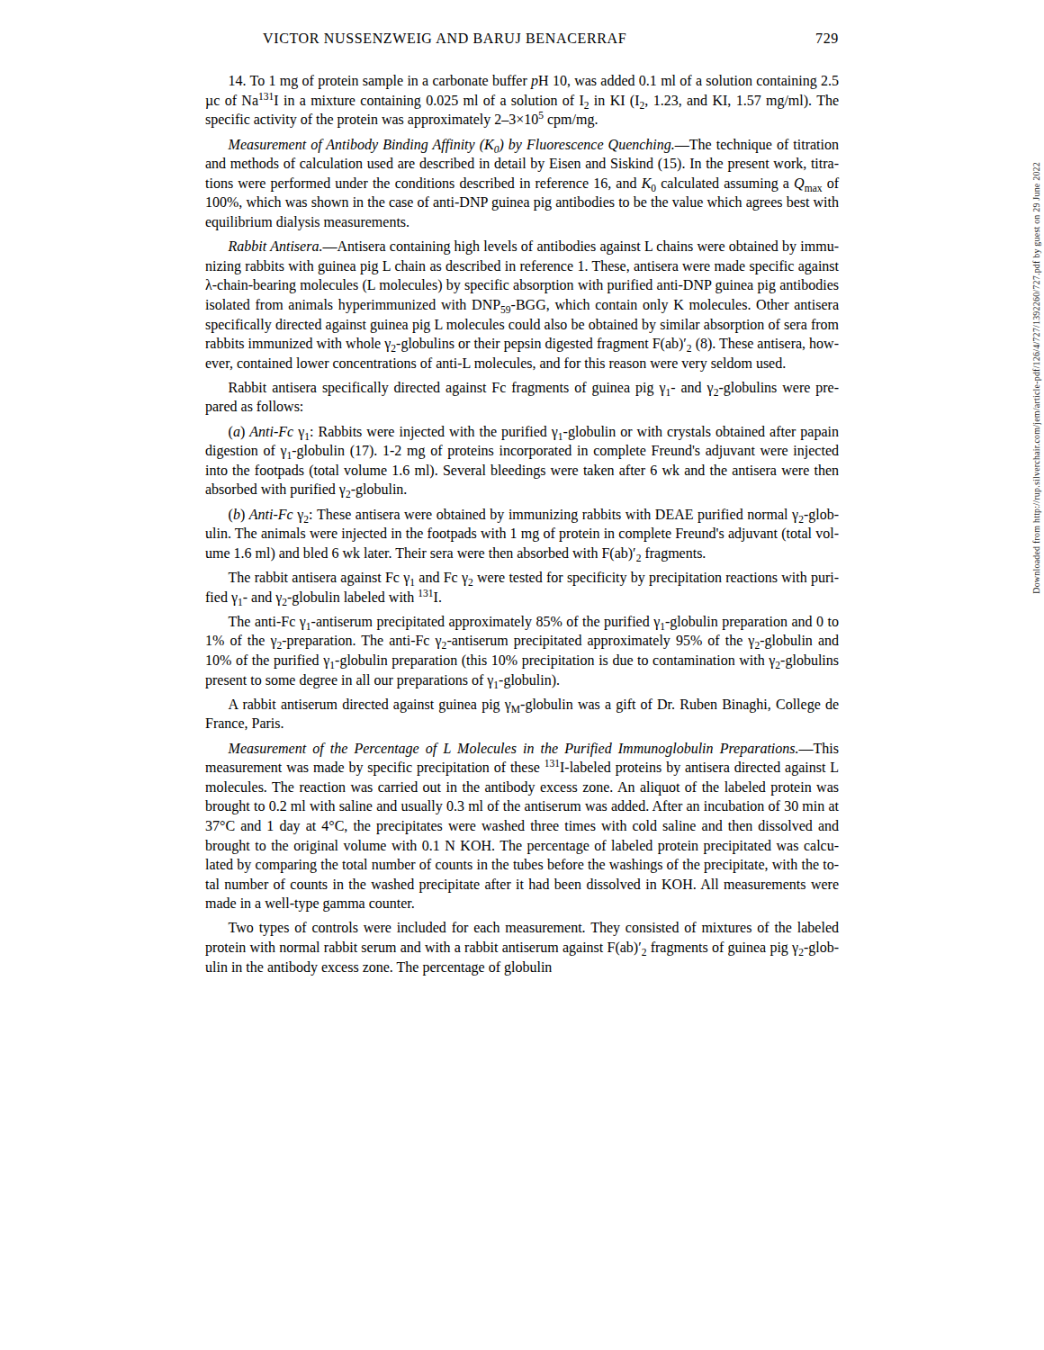Downloaded from http://rup.silverchair.com/jem/article-pdf/126/4/727/1392260/727.pdf by guest on 29 June 2022
VICTOR NUSSENZWEIG AND BARUJ BENACERRAF 729
14. To 1 mg of protein sample in a carbonate buffer p H 10, was added 0.1 ml of a solution containing 2.5 µc of Na131I in a mixture containing 0.025 ml of a solution of I2 in KI (I2, 1.23, and KI, 1.57 mg/ml). The specific activity of the protein was approximately 2–3×105 cpm/mg.
Measurement of Antibody Binding Affinity (K0) by Fluorescence Quenching.—The technique of titration and methods of calculation used are described in detail by Eisen and Siskind (15). In the present work, titrations were performed under the conditions described in reference 16, and K0 calculated assuming a Qmax of 100%, which was shown in the case of anti-DNP guinea pig antibodies to be the value which agrees best with equilibrium dialysis measurements.
Rabbit Antisera.—Antisera containing high levels of antibodies against L chains were obtained by immunizing rabbits with guinea pig L chain as described in reference 1. These, antisera were made specific against λ-chain-bearing molecules (L molecules) by specific absorption with purified anti-DNP guinea pig antibodies isolated from animals hyperimmunized with DNP59-BGG, which contain only K molecules. Other antisera specifically directed against guinea pig L molecules could also be obtained by similar absorption of sera from rabbits immunized with whole γ2-globulins or their pepsin digested fragment F(ab)′2 (8). These antisera, however, contained lower concentrations of anti-L molecules, and for this reason were very seldom used.
Rabbit antisera specifically directed against Fc fragments of guinea pig γ1- and γ2-globulins were prepared as follows:
(a) Anti-Fc γ1: Rabbits were injected with the purified γ1-globulin or with crystals obtained after papain digestion of γ1-globulin (17). 1-2 mg of proteins incorporated in complete Freund's adjuvant were injected into the footpads (total volume 1.6 ml). Several bleedings were taken after 6 wk and the antisera were then absorbed with purified γ2-globulin.
(b) Anti-Fc γ2: These antisera were obtained by immunizing rabbits with DEAE purified normal γ2-globulin. The animals were injected in the footpads with 1 mg of protein in complete Freund's adjuvant (total volume 1.6 ml) and bled 6 wk later. Their sera were then absorbed with F(ab)′2 fragments.
The rabbit antisera against Fc γ1 and Fc γ2 were tested for specificity by precipitation reactions with purified γ1- and γ2-globulin labeled with 131I.
The anti-Fc γ1-antiserum precipitated approximately 85% of the purified γ1-globulin preparation and 0 to 1% of the γ2-preparation. The anti-Fc γ2-antiserum precipitated approximately 95% of the γ2-globulin and 10% of the purified γ1-globulin preparation (this 10% precipitation is due to contamination with γ2-globulins present to some degree in all our preparations of γ1-globulin).
A rabbit antiserum directed against guinea pig γM-globulin was a gift of Dr. Ruben Binaghi, College de France, Paris.
Measurement of the Percentage of L Molecules in the Purified Immunoglobulin Preparations.—This measurement was made by specific precipitation of these 131I-labeled proteins by antisera directed against L molecules. The reaction was carried out in the antibody excess zone. An aliquot of the labeled protein was brought to 0.2 ml with saline and usually 0.3 ml of the antiserum was added. After an incubation of 30 min at 37°C and 1 day at 4°C, the precipitates were washed three times with cold saline and then dissolved and brought to the original volume with 0.1 N KOH. The percentage of labeled protein precipitated was calculated by comparing the total number of counts in the tubes before the washings of the precipitate, with the total number of counts in the washed precipitate after it had been dissolved in KOH. All measurements were made in a well-type gamma counter.
Two types of controls were included for each measurement. They consisted of mixtures of the labeled protein with normal rabbit serum and with a rabbit antiserum against F(ab)′2 fragments of guinea pig γ2-globulin in the antibody excess zone. The percentage of globulin